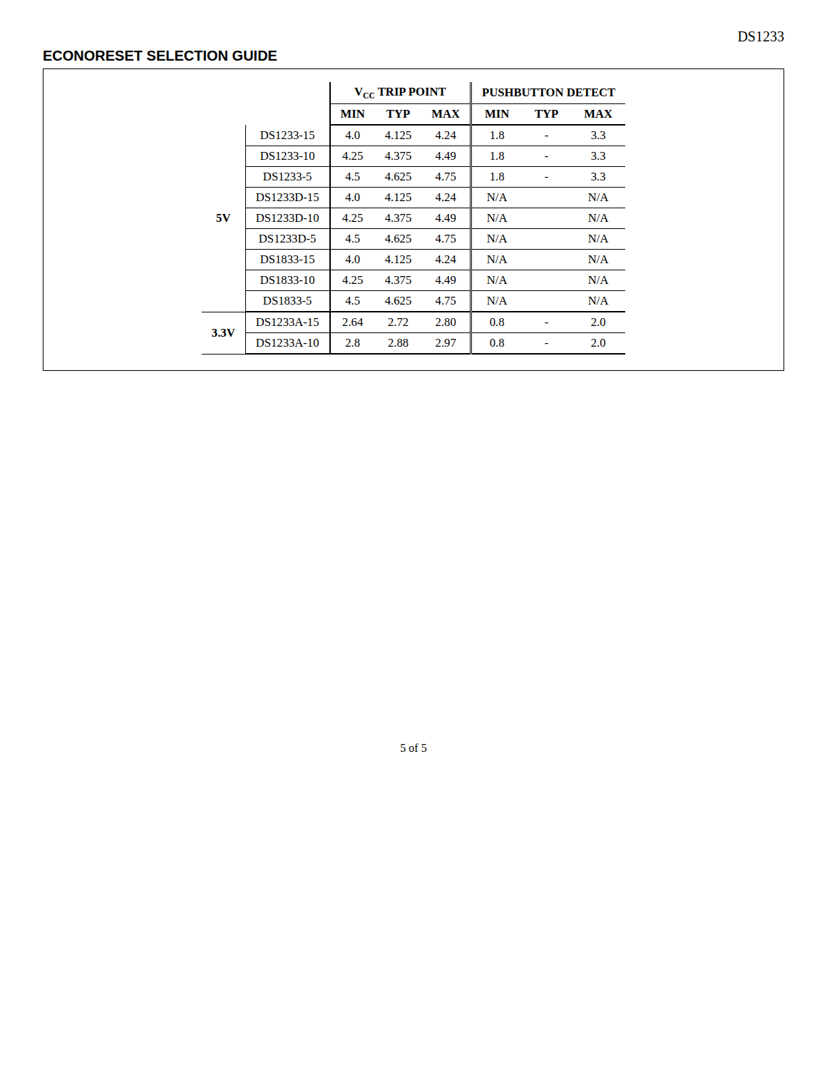DS1233
ECONORESET SELECTION GUIDE
| | | V CC TRIP POINT | PUSHBUTTON DETECT |
| | | MIN | TYP | MAX | MIN | TYP | MAX |
| 5V | DS1233-15 | 4.0 | 4.125 | 4.24 | 1.8 | - | 3.3 |
| DS1233-10 | 4.25 | 4.375 | 4.49 | 1.8 | - | 3.3 |
| DS1233-5 | 4.5 | 4.625 | 4.75 | 1.8 | - | 3.3 |
| DS1233D-15 | 4.0 | 4.125 | 4.24 | N/A | | N/A |
| DS1233D-10 | 4.25 | 4.375 | 4.49 | N/A | | N/A |
| DS1233D-5 | 4.5 | 4.625 | 4.75 | N/A | | N/A |
| DS1833-15 | 4.0 | 4.125 | 4.24 | N/A | | N/A |
| DS1833-10 | 4.25 | 4.375 | 4.49 | N/A | | N/A |
| DS1833-5 | 4.5 | 4.625 | 4.75 | N/A | | N/A |
| 3.3V | DS1233A-15 | 2.64 | 2.72 | 2.80 | 0.8 | - | 2.0 |
| DS1233A-10 | 2.8 | 2.88 | 2.97 | 0.8 | - | 2.0 |
5 of 5